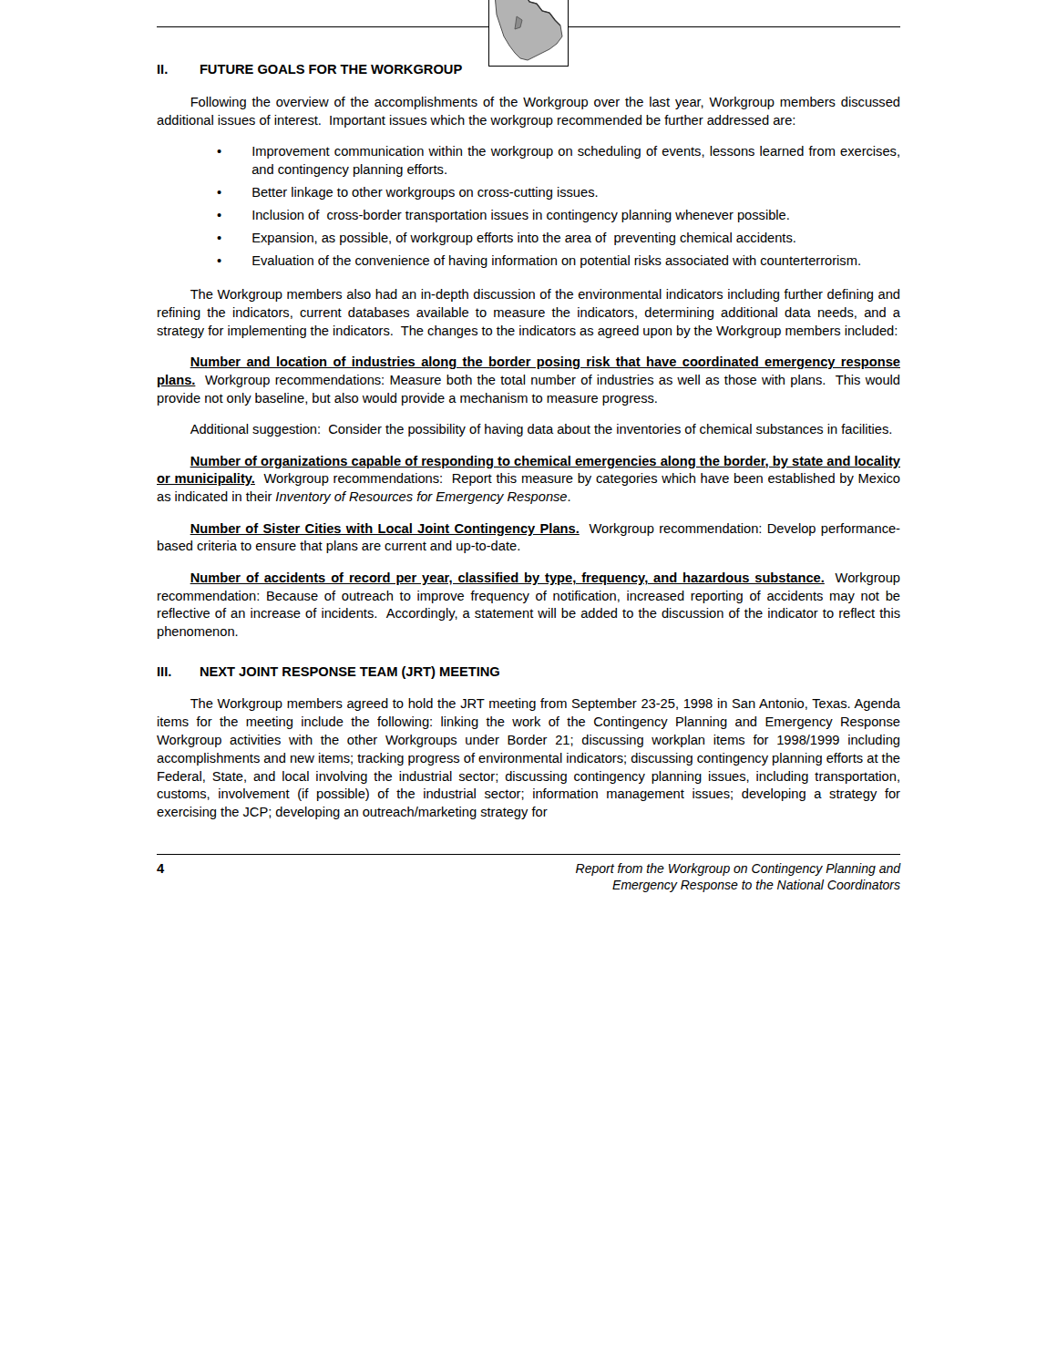II. FUTURE GOALS FOR THE WORKGROUP
Following the overview of the accomplishments of the Workgroup over the last year, Workgroup members discussed additional issues of interest. Important issues which the workgroup recommended be further addressed are:
Improvement communication within the workgroup on scheduling of events, lessons learned from exercises, and contingency planning efforts.
Better linkage to other workgroups on cross-cutting issues.
Inclusion of cross-border transportation issues in contingency planning whenever possible.
Expansion, as possible, of workgroup efforts into the area of preventing chemical accidents.
Evaluation of the convenience of having information on potential risks associated with counterterrorism.
The Workgroup members also had an in-depth discussion of the environmental indicators including further defining and refining the indicators, current databases available to measure the indicators, determining additional data needs, and a strategy for implementing the indicators. The changes to the indicators as agreed upon by the Workgroup members included:
Number and location of industries along the border posing risk that have coordinated emergency response plans. Workgroup recommendations: Measure both the total number of industries as well as those with plans. This would provide not only baseline, but also would provide a mechanism to measure progress.
Additional suggestion: Consider the possibility of having data about the inventories of chemical substances in facilities.
Number of organizations capable of responding to chemical emergencies along the border, by state and locality or municipality. Workgroup recommendations: Report this measure by categories which have been established by Mexico as indicated in their Inventory of Resources for Emergency Response.
Number of Sister Cities with Local Joint Contingency Plans. Workgroup recommendation: Develop performance-based criteria to ensure that plans are current and up-to-date.
Number of accidents of record per year, classified by type, frequency, and hazardous substance. Workgroup recommendation: Because of outreach to improve frequency of notification, increased reporting of accidents may not be reflective of an increase of incidents. Accordingly, a statement will be added to the discussion of the indicator to reflect this phenomenon.
III. NEXT JOINT RESPONSE TEAM (JRT) MEETING
The Workgroup members agreed to hold the JRT meeting from September 23-25, 1998 in San Antonio, Texas. Agenda items for the meeting include the following: linking the work of the Contingency Planning and Emergency Response Workgroup activities with the other Workgroups under Border 21; discussing workplan items for 1998/1999 including accomplishments and new items; tracking progress of environmental indicators; discussing contingency planning efforts at the Federal, State, and local involving the industrial sector; discussing contingency planning issues, including transportation, customs, involvement (if possible) of the industrial sector; information management issues; developing a strategy for exercising the JCP; developing an outreach/marketing strategy for
4
Report from the Workgroup on Contingency Planning and
Emergency Response to the National Coordinators